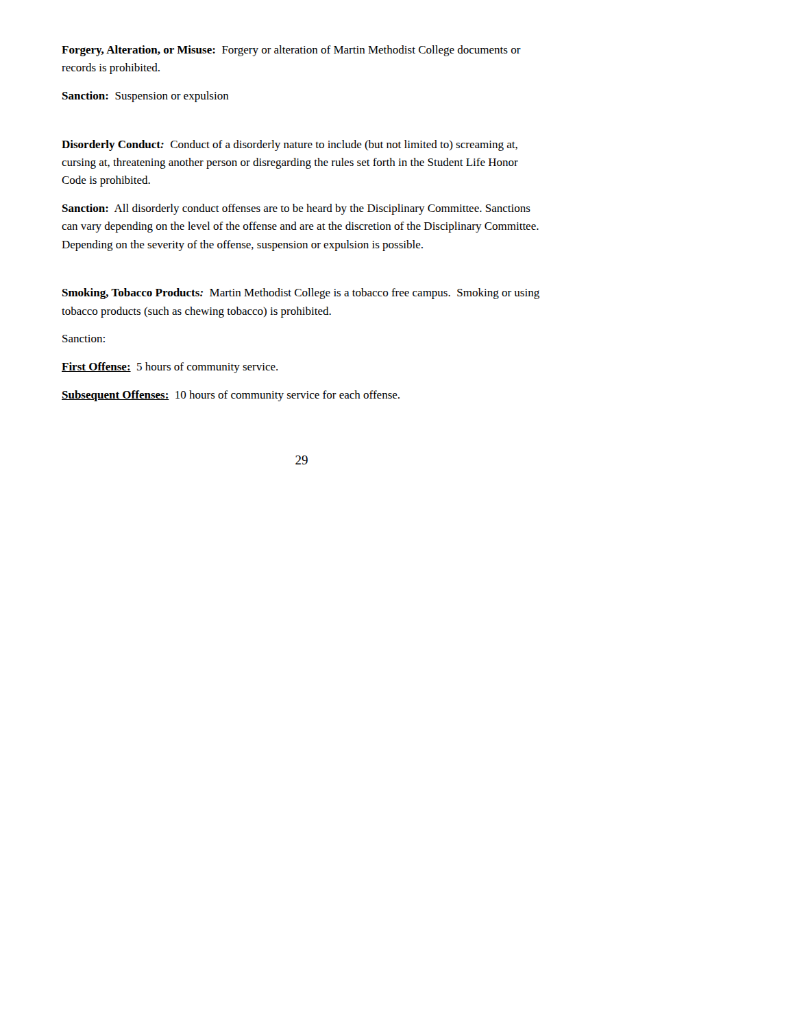Forgery, Alteration, or Misuse: Forgery or alteration of Martin Methodist College documents or records is prohibited.
Sanction: Suspension or expulsion
Disorderly Conduct: Conduct of a disorderly nature to include (but not limited to) screaming at, cursing at, threatening another person or disregarding the rules set forth in the Student Life Honor Code is prohibited.
Sanction: All disorderly conduct offenses are to be heard by the Disciplinary Committee. Sanctions can vary depending on the level of the offense and are at the discretion of the Disciplinary Committee. Depending on the severity of the offense, suspension or expulsion is possible.
Smoking, Tobacco Products: Martin Methodist College is a tobacco free campus. Smoking or using tobacco products (such as chewing tobacco) is prohibited.
Sanction:
First Offense: 5 hours of community service.
Subsequent Offenses: 10 hours of community service for each offense.
29